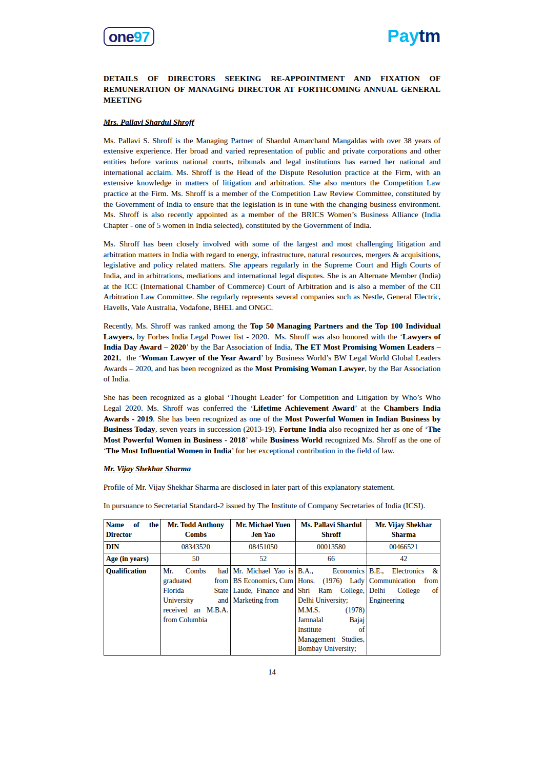one 97
Pay tm
Details of Directors seeking re-appointment and fixation of remuneration of Managing Director at forthcoming Annual General Meeting
Mrs. Pallavi Shardul Shroff
Ms. Pallavi S. Shroff is the Managing Partner of Shardul Amarchand Mangaldas with over 38 years of extensive experience. Her broad and varied representation of public and private corporations and other entities before various national courts, tribunals and legal institutions has earned her national and international acclaim. Ms. Shroff is the Head of the Dispute Resolution practice at the Firm, with an extensive knowledge in matters of litigation and arbitration. She also mentors the Competition Law practice at the Firm. Ms. Shroff is a member of the Competition Law Review Committee, constituted by the Government of India to ensure that the legislation is in tune with the changing business environment. Ms. Shroff is also recently appointed as a member of the BRICS Women’s Business Alliance (India Chapter - one of 5 women in India selected), constituted by the Government of India.
Ms. Shroff has been closely involved with some of the largest and most challenging litigation and arbitration matters in India with regard to energy, infrastructure, natural resources, mergers & acquisitions, legislative and policy related matters. She appears regularly in the Supreme Court and High Courts of India, and in arbitrations, mediations and international legal disputes. She is an Alternate Member (India) at the ICC (International Chamber of Commerce) Court of Arbitration and is also a member of the CII Arbitration Law Committee. She regularly represents several companies such as Nestle, General Electric, Havells, Vale Australia, Vodafone, BHEL and ONGC.
Recently, Ms. Shroff was ranked among the Top 50 Managing Partners and the Top 100 Individual Lawyers, by Forbes India Legal Power list - 2020. Ms. Shroff was also honored with the ‘Lawyers of India Day Award – 2020’ by the Bar Association of India, The ET Most Promising Women Leaders – 2021, the ‘Woman Lawyer of the Year Award’ by Business World’s BW Legal World Global Leaders Awards – 2020, and has been recognized as the Most Promising Woman Lawyer, by the Bar Association of India.
She has been recognized as a global ‘Thought Leader’ for Competition and Litigation by Who’s Who Legal 2020. Ms. Shroff was conferred the ‘Lifetime Achievement Award’ at the Chambers India Awards - 2019. She has been recognized as one of the Most Powerful Women in Indian Business by Business Today, seven years in succession (2013-19). Fortune India also recognized her as one of ‘The Most Powerful Women in Business - 2018’ while Business World recognized Ms. Shroff as the one of ‘The Most Influential Women in India’ for her exceptional contribution in the field of law.
Mr. Vijay Shekhar Sharma
Profile of Mr. Vijay Shekhar Sharma are disclosed in later part of this explanatory statement.
In pursuance to Secretarial Standard-2 issued by The Institute of Company Secretaries of India (ICSI).
| Name of the Director | Mr. Todd Anthony Combs | Mr. Michael Yuen Jen Yao | Ms. Pallavi Shardul Shroff | Mr. Vijay Shekhar Sharma |
| DIN | 08343520 | 08451050 | 00013580 | 00466521 |
| Age (in years) | 50 | 52 | 66 | 42 |
| Qualification | Mr. Combs had graduated from Florida State University and received an M.B.A. from Columbia | Mr. Michael Yao is BS Economics, Cum Laude, Finance and Marketing from | B.A., Economics Hons. (1976) Lady Shri Ram College, Delhi University; M.M.S. (1978) Jamnalal Bajaj Institute of Management Studies, Bombay University; | B.E., Electronics & Communication from Delhi College of Engineering |
14